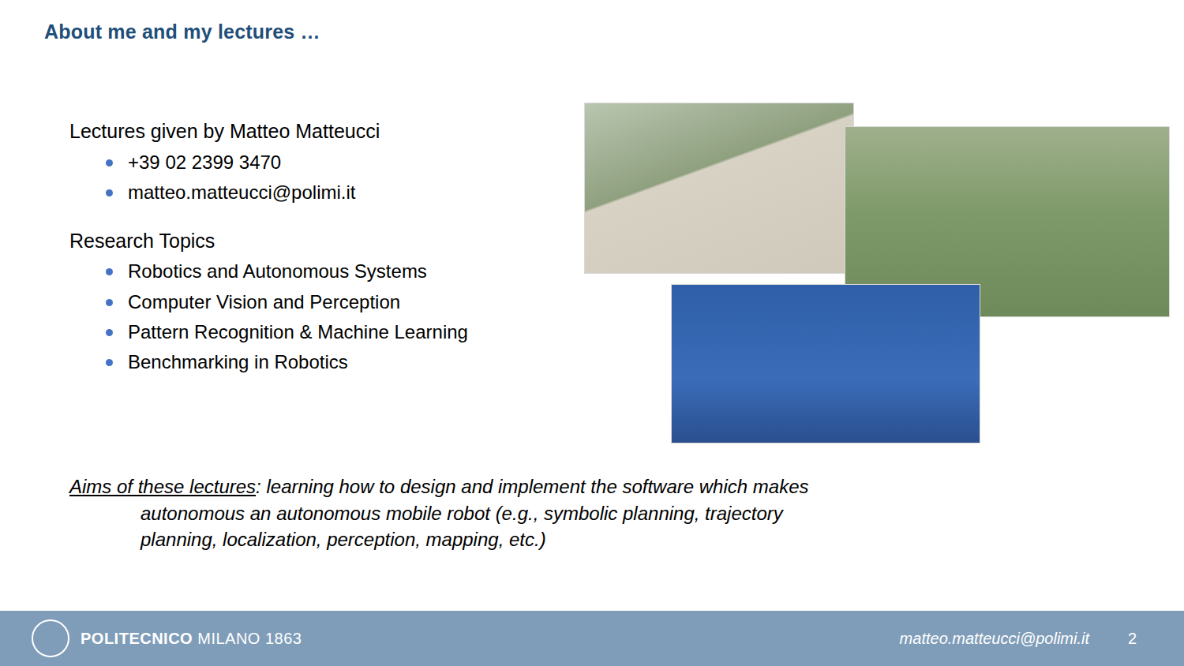About me and my lectures …
Lectures given by Matteo Matteucci
+39 02 2399 3470
matteo.matteucci@polimi.it
Research Topics
Robotics and Autonomous Systems
Computer Vision and Perception
Pattern Recognition & Machine Learning
Benchmarking in Robotics
Aims of these lectures: learning how to design and implement the software which makes autonomous an autonomous mobile robot (e.g., symbolic planning, trajectory planning, localization, perception, mapping, etc.)
POLITECNICO MILANO 1863
matteo.matteucci@polimi.it
2